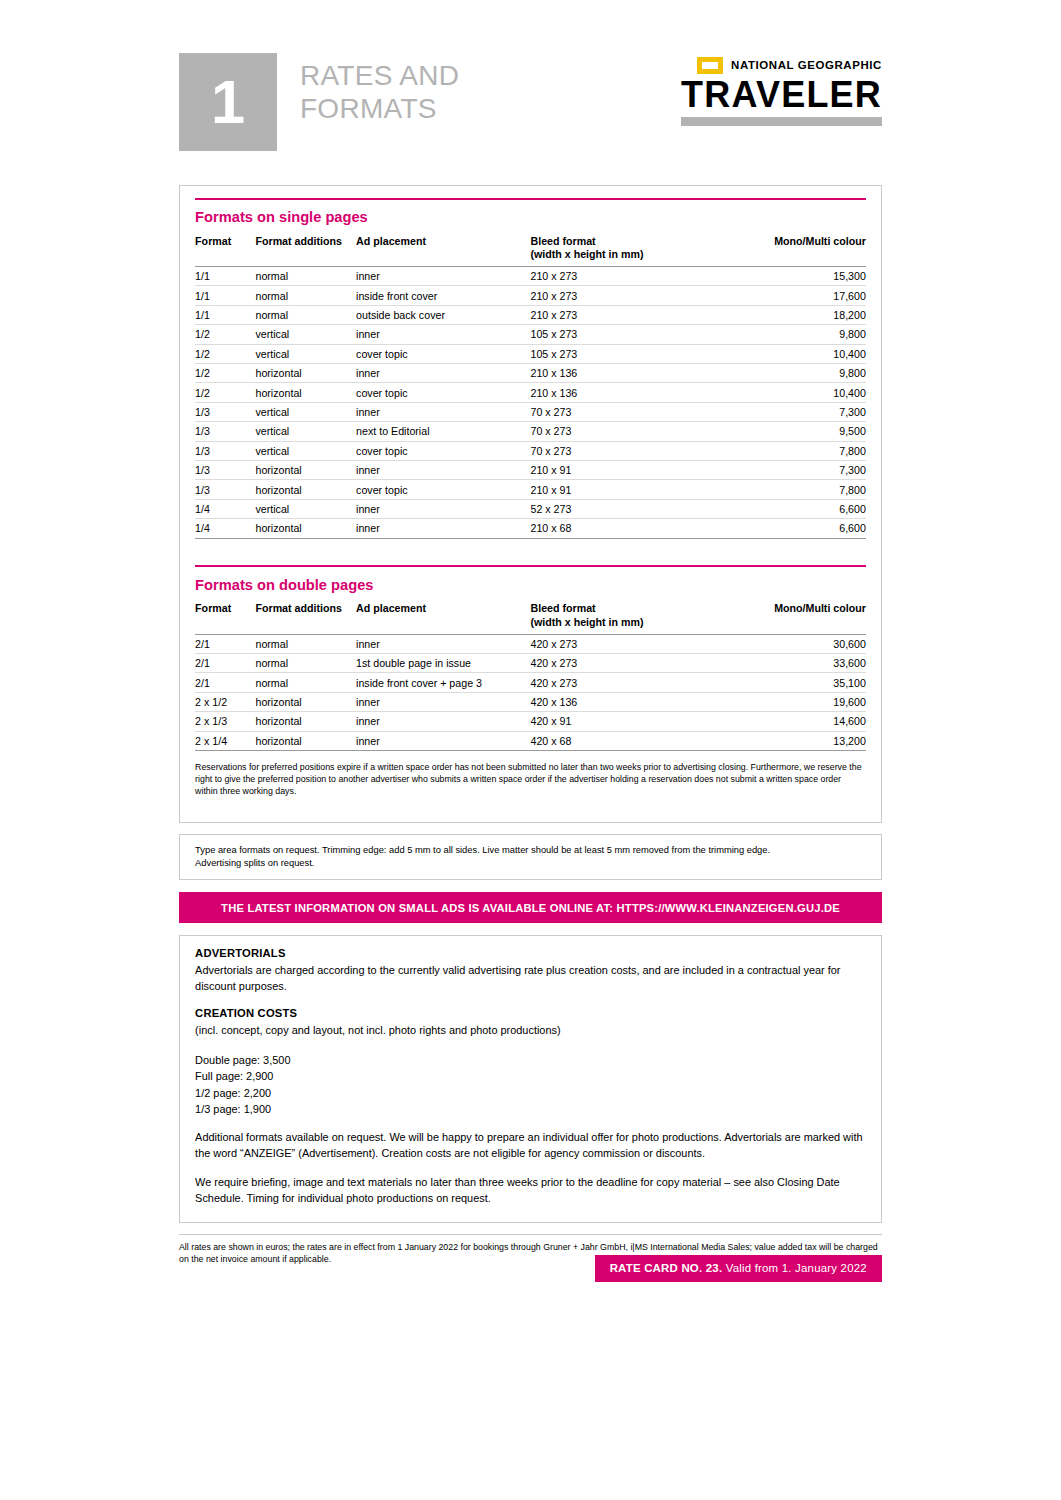1
RATES AND
FORMATS
NATIONAL GEOGRAPHIC
TRAVELER
Formats on single pages
| Format | Format additions | Ad placement | Bleed format (width x height in mm) | Mono/Multi colour |
| --- | --- | --- | --- | --- |
| 1/1 | normal | inner | 210 x 273 | 15,300 |
| 1/1 | normal | inside front cover | 210 x 273 | 17,600 |
| 1/1 | normal | outside back cover | 210 x 273 | 18,200 |
| 1/2 | vertical | inner | 105 x 273 | 9,800 |
| 1/2 | vertical | cover topic | 105 x 273 | 10,400 |
| 1/2 | horizontal | inner | 210 x 136 | 9,800 |
| 1/2 | horizontal | cover topic | 210 x 136 | 10,400 |
| 1/3 | vertical | inner | 70 x 273 | 7,300 |
| 1/3 | vertical | next to Editorial | 70 x 273 | 9,500 |
| 1/3 | vertical | cover topic | 70 x 273 | 7,800 |
| 1/3 | horizontal | inner | 210 x 91 | 7,300 |
| 1/3 | horizontal | cover topic | 210 x 91 | 7,800 |
| 1/4 | vertical | inner | 52 x 273 | 6,600 |
| 1/4 | horizontal | inner | 210 x 68 | 6,600 |
Formats on double pages
| Format | Format additions | Ad placement | Bleed format (width x height in mm) | Mono/Multi colour |
| --- | --- | --- | --- | --- |
| 2/1 | normal | inner | 420 x 273 | 30,600 |
| 2/1 | normal | 1st double page in issue | 420 x 273 | 33,600 |
| 2/1 | normal | inside front cover + page 3 | 420 x 273 | 35,100 |
| 2 x 1/2 | horizontal | inner | 420 x 136 | 19,600 |
| 2 x 1/3 | horizontal | inner | 420 x 91 | 14,600 |
| 2 x 1/4 | horizontal | inner | 420 x 68 | 13,200 |
Reservations for preferred positions expire if a written space order has not been submitted no later than two weeks prior to advertising closing. Furthermore, we reserve the right to give the preferred position to another advertiser who submits a written space order if the advertiser holding a reservation does not submit a written space order within three working days.
Type area formats on request. Trimming edge: add 5 mm to all sides. Live matter should be at least 5 mm removed from the trimming edge.
Advertising splits on request.
THE LATEST INFORMATION ON SMALL ADS IS AVAILABLE ONLINE AT: HTTPS://WWW.KLEINANZEIGEN.GUJ.DE
ADVERTORIALS
Advertorials are charged according to the currently valid advertising rate plus creation costs, and are included in a contractual year for discount purposes.
CREATION COSTS
(incl. concept, copy and layout, not incl. photo rights and photo productions)
Double page: 3,500
Full page: 2,900
1/2 page: 2,200
1/3 page: 1,900
Additional formats available on request. We will be happy to prepare an individual offer for photo productions. Advertorials are marked with the word “ANZEIGE” (Advertisement). Creation costs are not eligible for agency commission or discounts.
We require briefing, image and text materials no later than three weeks prior to the deadline for copy material – see also Closing Date Schedule. Timing for individual photo productions on request.
All rates are shown in euros; the rates are in effect from 1 January 2022 for bookings through Gruner + Jahr GmbH, i|MS International Media Sales; value added tax will be charged on the net invoice amount if applicable.
RATE CARD NO. 23. Valid from 1. January 2022